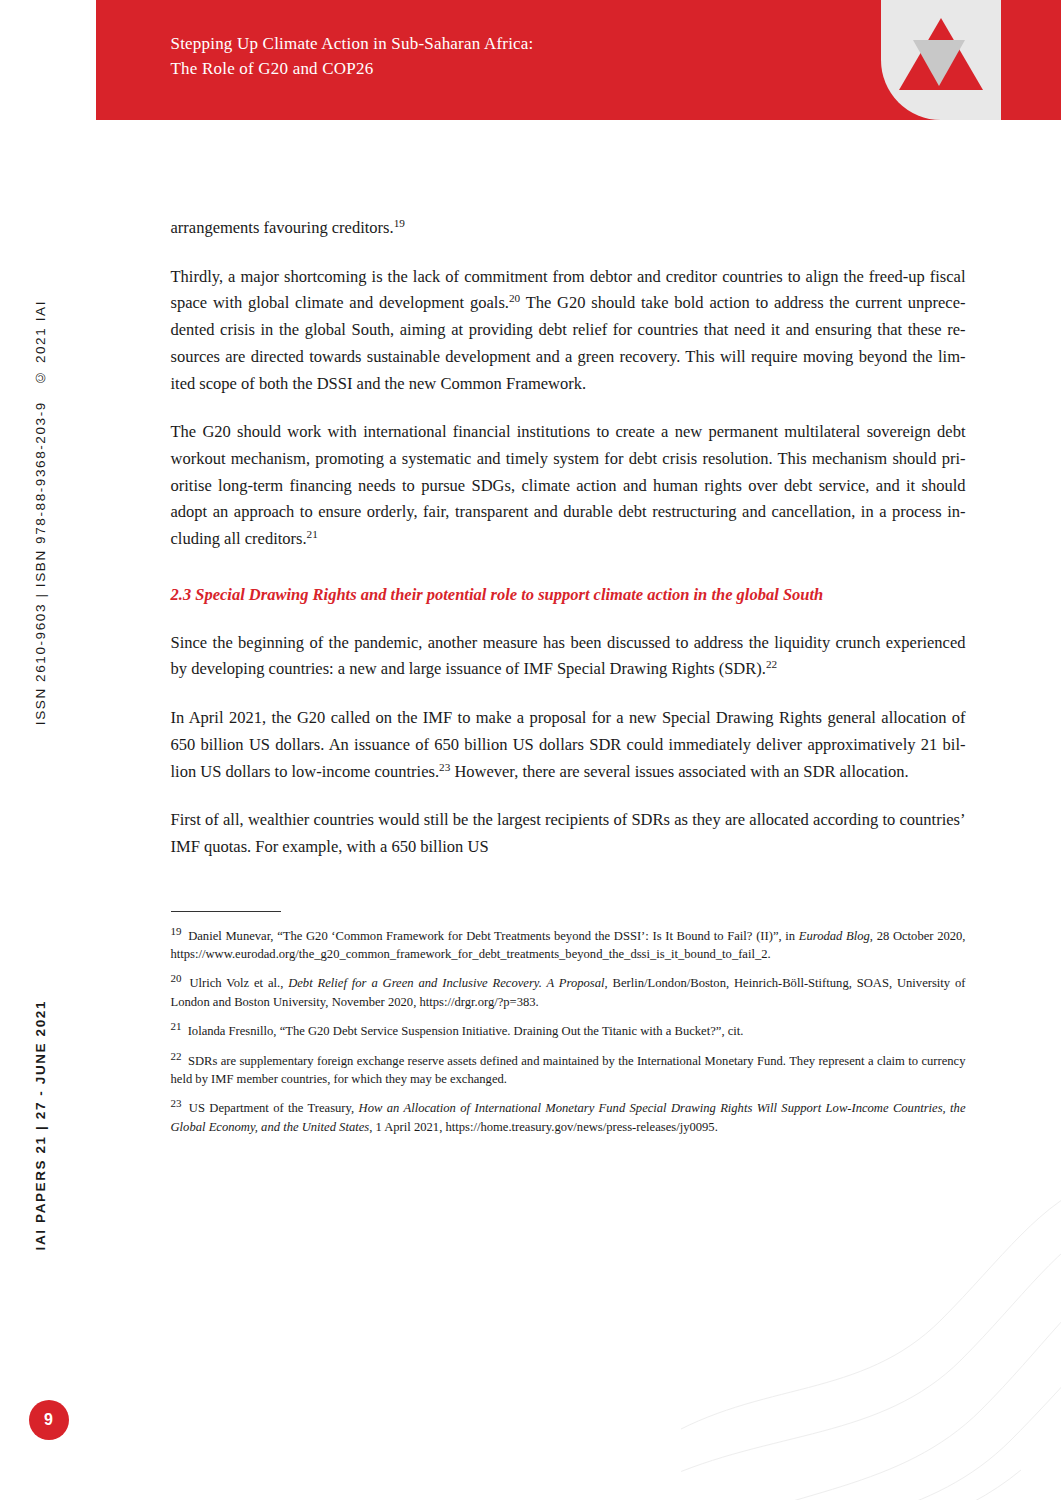ISSN 2610-9603 | ISBN 978-88-9368-203-9 © 2021 IAI
IAI PAPERS 21 | 27 - JUNE 2021
9
Stepping Up Climate Action in Sub-Saharan Africa:
The Role of G20 and COP26
arrangements favouring creditors.19
Thirdly, a major shortcoming is the lack of commitment from debtor and creditor countries to align the freed-up fiscal space with global climate and development goals.20 The G20 should take bold action to address the current unprecedented crisis in the global South, aiming at providing debt relief for countries that need it and ensuring that these resources are directed towards sustainable development and a green recovery. This will require moving beyond the limited scope of both the DSSI and the new Common Framework.
The G20 should work with international financial institutions to create a new permanent multilateral sovereign debt workout mechanism, promoting a systematic and timely system for debt crisis resolution. This mechanism should prioritise long-term financing needs to pursue SDGs, climate action and human rights over debt service, and it should adopt an approach to ensure orderly, fair, transparent and durable debt restructuring and cancellation, in a process including all creditors.21
2.3 Special Drawing Rights and their potential role to support climate action in the global South
Since the beginning of the pandemic, another measure has been discussed to address the liquidity crunch experienced by developing countries: a new and large issuance of IMF Special Drawing Rights (SDR).22
In April 2021, the G20 called on the IMF to make a proposal for a new Special Drawing Rights general allocation of 650 billion US dollars. An issuance of 650 billion US dollars SDR could immediately deliver approximatively 21 billion US dollars to low-income countries.23 However, there are several issues associated with an SDR allocation.
First of all, wealthier countries would still be the largest recipients of SDRs as they are allocated according to countries’ IMF quotas. For example, with a 650 billion US
19 Daniel Munevar, “The G20 ‘Common Framework for Debt Treatments beyond the DSSI’: Is It Bound to Fail? (II)”, in Eurodad Blog, 28 October 2020, https://www.eurodad.org/the_g20_common_framework_for_debt_treatments_beyond_the_dssi_is_it_bound_to_fail_2.
20 Ulrich Volz et al., Debt Relief for a Green and Inclusive Recovery. A Proposal, Berlin/London/Boston, Heinrich-Böll-Stiftung, SOAS, University of London and Boston University, November 2020, https://drgr.org/?p=383.
21 Iolanda Fresnillo, “The G20 Debt Service Suspension Initiative. Draining Out the Titanic with a Bucket?”, cit.
22 SDRs are supplementary foreign exchange reserve assets defined and maintained by the International Monetary Fund. They represent a claim to currency held by IMF member countries, for which they may be exchanged.
23 US Department of the Treasury, How an Allocation of International Monetary Fund Special Drawing Rights Will Support Low-Income Countries, the Global Economy, and the United States, 1 April 2021, https://home.treasury.gov/news/press-releases/jy0095.